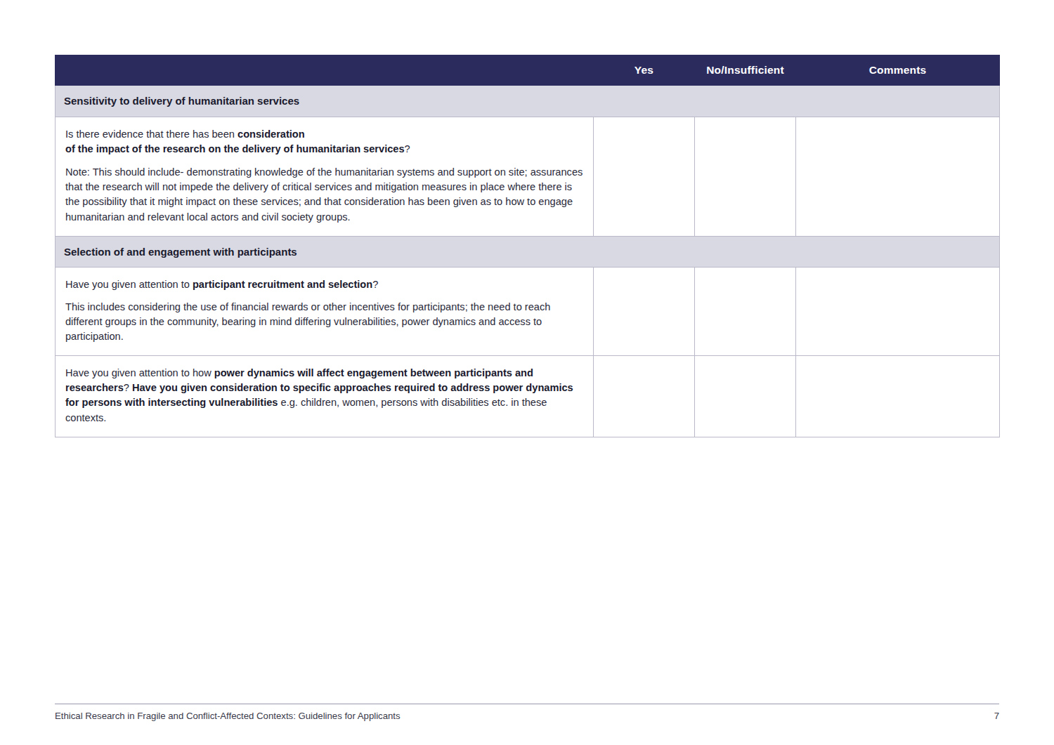| | Yes | No/Insufficient | Comments |
| --- | --- | --- | --- |
| Sensitivity to delivery of humanitarian services |
| Is there evidence that there has been consideration of the impact of the research on the delivery of humanitarian services ? Note: This should include- demonstrating knowledge of the humanitarian systems and support on site; assurances that the research will not impede the delivery of critical services and mitigation measures in place where there is the possibility that it might impact on these services; and that consideration has been given as to how to engage humanitarian and relevant local actors and civil society groups. | | | |
| Selection of and engagement with participants |
| Have you given attention to participant recruitment and selection ? This includes considering the use of financial rewards or other incentives for participants; the need to reach different groups in the community, bearing in mind differing vulnerabilities, power dynamics and access to participation. | | | |
| Have you given attention to how power dynamics will affect engagement between participants and researchers ? Have you given consideration to specific approaches required to address power dynamics for persons with intersecting vulnerabilities e.g. children, women, persons with disabilities etc. in these contexts. | | | |
Ethical Research in Fragile and Conflict-Affected Contexts: Guidelines for Applicants 7